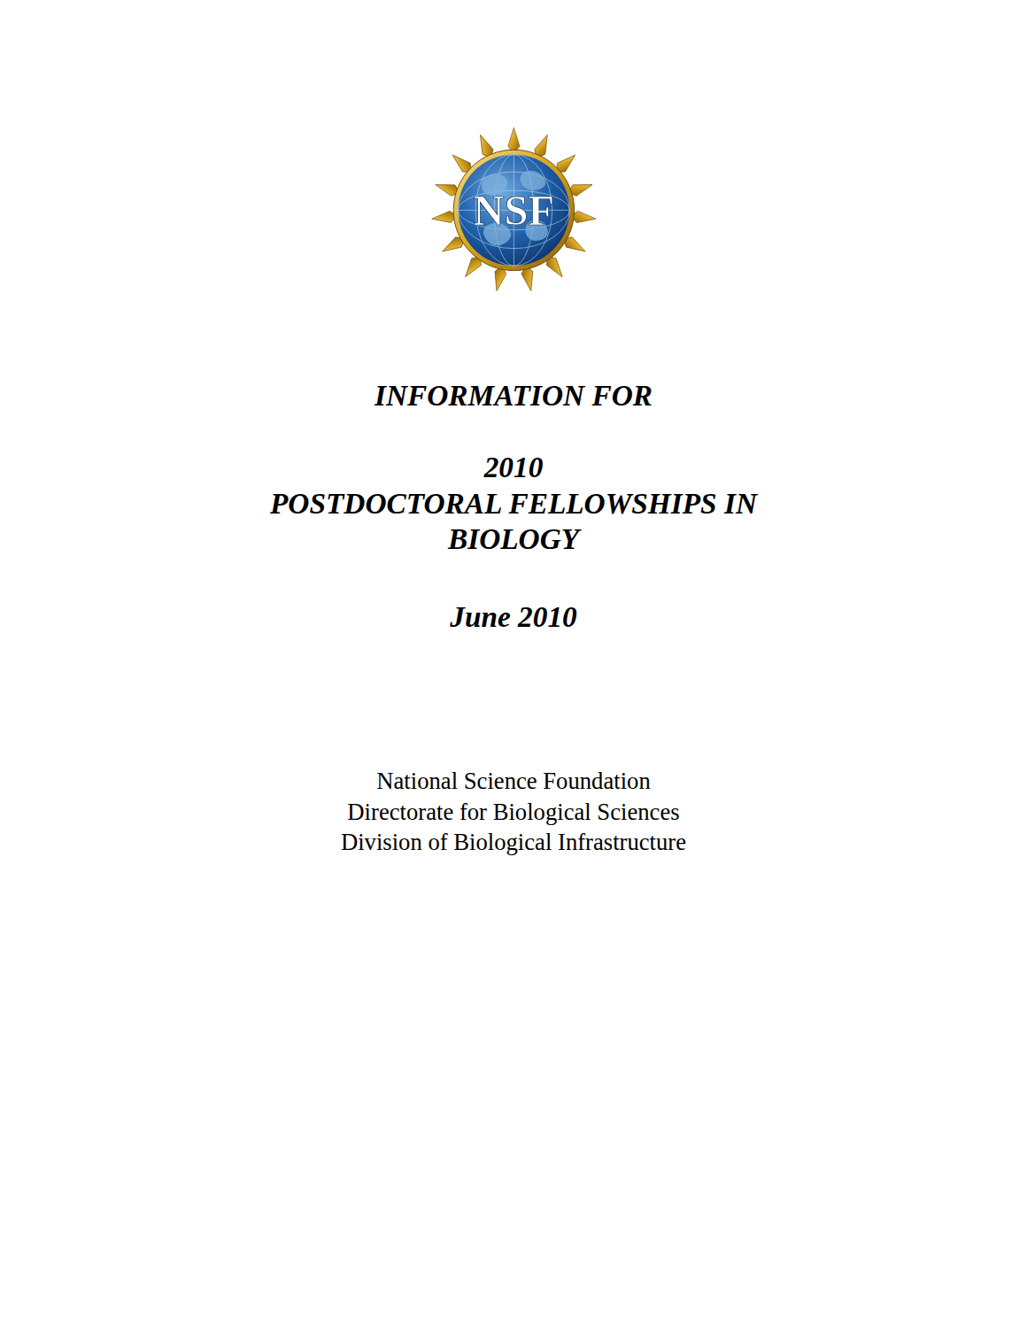NSF
INFORMATION FOR
2010
POSTDOCTORAL FELLOWSHIPS IN
BIOLOGY
June 2010
National Science Foundation
Directorate for Biological Sciences
Division of Biological Infrastructure